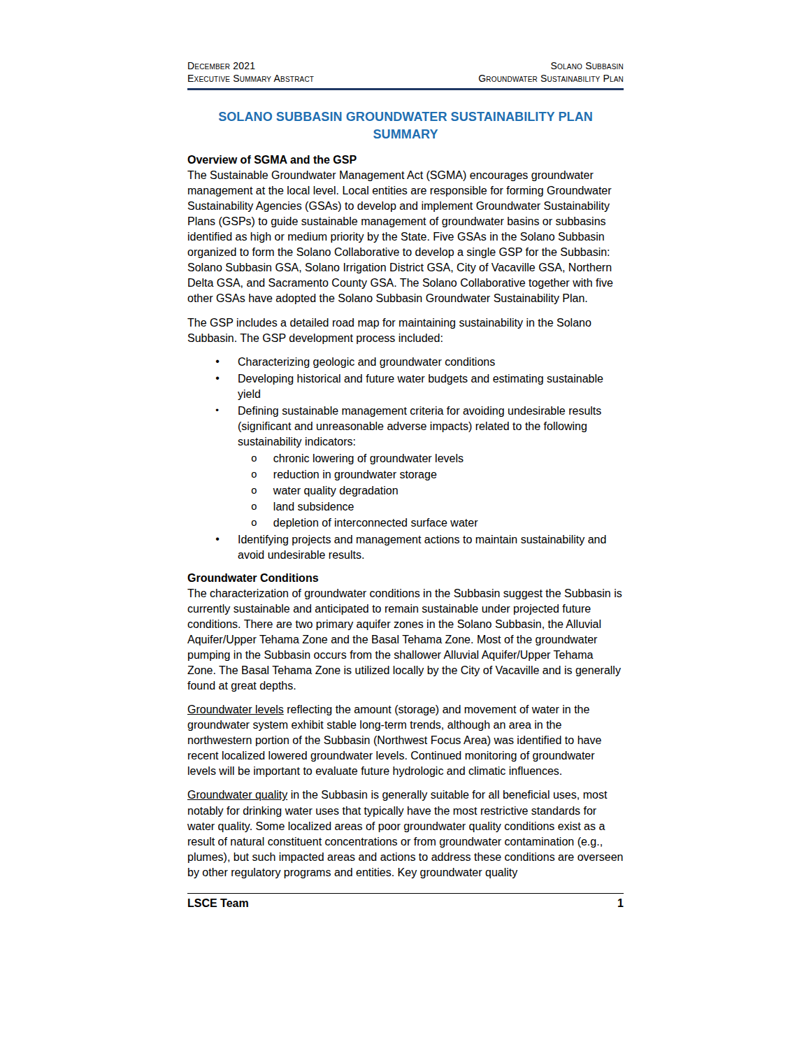| December 2021 | Solano Subbasin |
| Executive Summary Abstract | Groundwater Sustainability Plan |
SOLANO SUBBASIN GROUNDWATER SUSTAINABILITY PLAN SUMMARY
Overview of SGMA and the GSP
The Sustainable Groundwater Management Act (SGMA) encourages groundwater management at the local level. Local entities are responsible for forming Groundwater Sustainability Agencies (GSAs) to develop and implement Groundwater Sustainability Plans (GSPs) to guide sustainable management of groundwater basins or subbasins identified as high or medium priority by the State. Five GSAs in the Solano Subbasin organized to form the Solano Collaborative to develop a single GSP for the Subbasin: Solano Subbasin GSA, Solano Irrigation District GSA, City of Vacaville GSA, Northern Delta GSA, and Sacramento County GSA. The Solano Collaborative together with five other GSAs have adopted the Solano Subbasin Groundwater Sustainability Plan.
The GSP includes a detailed road map for maintaining sustainability in the Solano Subbasin. The GSP development process included:
Characterizing geologic and groundwater conditions
Developing historical and future water budgets and estimating sustainable yield
Defining sustainable management criteria for avoiding undesirable results (significant and unreasonable adverse impacts) related to the following sustainability indicators:
chronic lowering of groundwater levels
reduction in groundwater storage
water quality degradation
land subsidence
depletion of interconnected surface water
Identifying projects and management actions to maintain sustainability and avoid undesirable results.
Groundwater Conditions
The characterization of groundwater conditions in the Subbasin suggest the Subbasin is currently sustainable and anticipated to remain sustainable under projected future conditions. There are two primary aquifer zones in the Solano Subbasin, the Alluvial Aquifer/Upper Tehama Zone and the Basal Tehama Zone. Most of the groundwater pumping in the Subbasin occurs from the shallower Alluvial Aquifer/Upper Tehama Zone. The Basal Tehama Zone is utilized locally by the City of Vacaville and is generally found at great depths.
Groundwater levels reflecting the amount (storage) and movement of water in the groundwater system exhibit stable long-term trends, although an area in the northwestern portion of the Subbasin (Northwest Focus Area) was identified to have recent localized lowered groundwater levels. Continued monitoring of groundwater levels will be important to evaluate future hydrologic and climatic influences.
Groundwater quality in the Subbasin is generally suitable for all beneficial uses, most notably for drinking water uses that typically have the most restrictive standards for water quality. Some localized areas of poor groundwater quality conditions exist as a result of natural constituent concentrations or from groundwater contamination (e.g., plumes), but such impacted areas and actions to address these conditions are overseen by other regulatory programs and entities. Key groundwater quality
| LSCE Team | 1 |